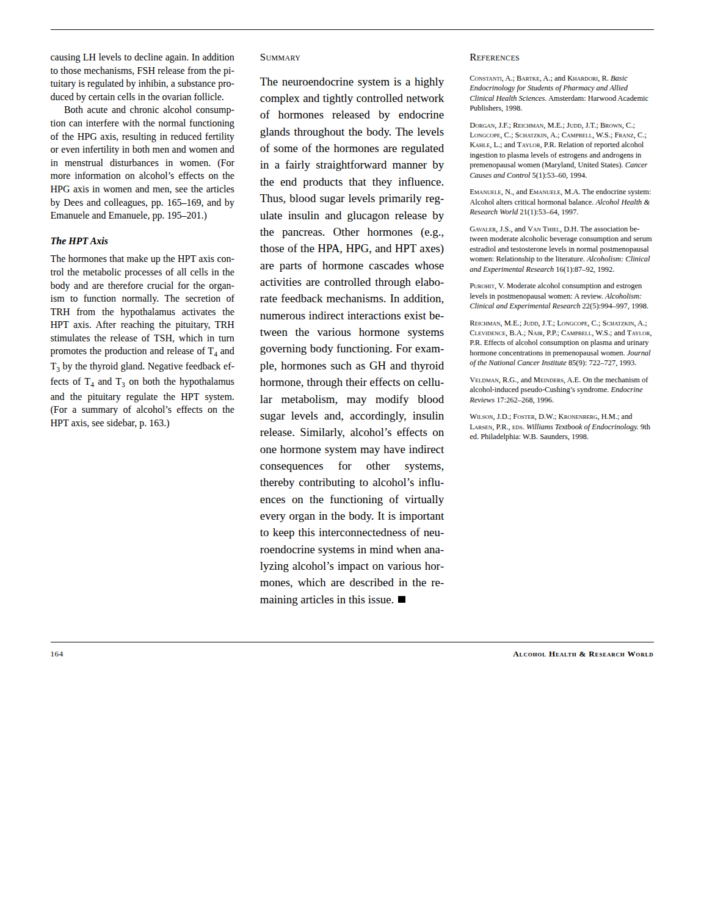causing LH levels to decline again. In addition to those mechanisms, FSH release from the pituitary is regulated by inhibin, a substance produced by certain cells in the ovarian follicle.
Both acute and chronic alcohol consumption can interfere with the normal functioning of the HPG axis, resulting in reduced fertility or even infertility in both men and women and in menstrual disturbances in women. (For more information on alcohol’s effects on the HPG axis in women and men, see the articles by Dees and colleagues, pp. 165–169, and by Emanuele and Emanuele, pp. 195–201.)
The HPT Axis
The hormones that make up the HPT axis control the metabolic processes of all cells in the body and are therefore crucial for the organism to function normally. The secretion of TRH from the hypothalamus activates the HPT axis. After reaching the pituitary, TRH stimulates the release of TSH, which in turn promotes the production and release of T4 and T3 by the thyroid gland. Negative feedback effects of T4 and T3 on both the hypothalamus and the pituitary regulate the HPT system. (For a summary of alcohol’s effects on the HPT axis, see sidebar, p. 163.)
Summary
The neuroendocrine system is a highly complex and tightly controlled network of hormones released by endocrine glands throughout the body. The levels of some of the hormones are regulated in a fairly straightforward manner by the end products that they influence. Thus, blood sugar levels primarily regulate insulin and glucagon release by the pancreas. Other hormones (e.g., those of the HPA, HPG, and HPT axes) are parts of hormone cascades whose activities are controlled through elaborate feedback mechanisms. In addition, numerous indirect interactions exist between the various hormone systems governing body functioning. For example, hormones such as GH and thyroid hormone, through their effects on cellular metabolism, may modify blood sugar levels and, accordingly, insulin release. Similarly, alcohol’s effects on one hormone system may have indirect consequences for other systems, thereby contributing to alcohol’s influences on the functioning of virtually every organ in the body. It is important to keep this interconnectedness of neuroendocrine systems in mind when analyzing alcohol’s impact on various hormones, which are described in the remaining articles in this issue.
References
Constanti, A.; Bartke, A.; and Khardori, R. Basic Endocrinology for Students of Pharmacy and Allied Clinical Health Sciences. Amsterdam: Harwood Academic Publishers, 1998.
Dorgan, J.F.; Reichman, M.E.; Judd, J.T.; Brown, C.; Longcope, C.; Schatzkin, A.; Campbell, W.S.; Franz, C.; Kahle, L.; and Taylor, P.R. Relation of reported alcohol ingestion to plasma levels of estrogens and androgens in premenopausal women (Maryland, United States). Cancer Causes and Control 5(1):53–60, 1994.
Emanuele, N., and Emanuele, M.A. The endocrine system: Alcohol alters critical hormonal balance. Alcohol Health & Research World 21(1):53–64, 1997.
Gavaler, J.S., and Van Thiel, D.H. The association between moderate alcoholic beverage consumption and serum estradiol and testosterone levels in normal postmenopausal women: Relationship to the literature. Alcoholism: Clinical and Experimental Research 16(1):87–92, 1992.
Purohit, V. Moderate alcohol consumption and estrogen levels in postmenopausal women: A review. Alcoholism: Clinical and Experimental Research 22(5):994–997, 1998.
Reichman, M.E.; Judd, J.T.; Longcope, C.; Schatzkin, A.; Clevidence, B.A.; Nair, P.P.; Campbell, W.S.; and Taylor, P.R. Effects of alcohol consumption on plasma and urinary hormone concentrations in premenopausal women. Journal of the National Cancer Institute 85(9): 722–727, 1993.
Veldman, R.G., and Meinders, A.E. On the mechanism of alcohol-induced pseudo-Cushing’s syndrome. Endocrine Reviews 17:262–268, 1996.
Wilson, J.D.; Foster, D.W.; Kronenberg, H.M.; and Larsen, P.R., eds. Williams Textbook of Endocrinology. 9th ed. Philadelphia: W.B. Saunders, 1998.
164 Alcohol Health & Research World